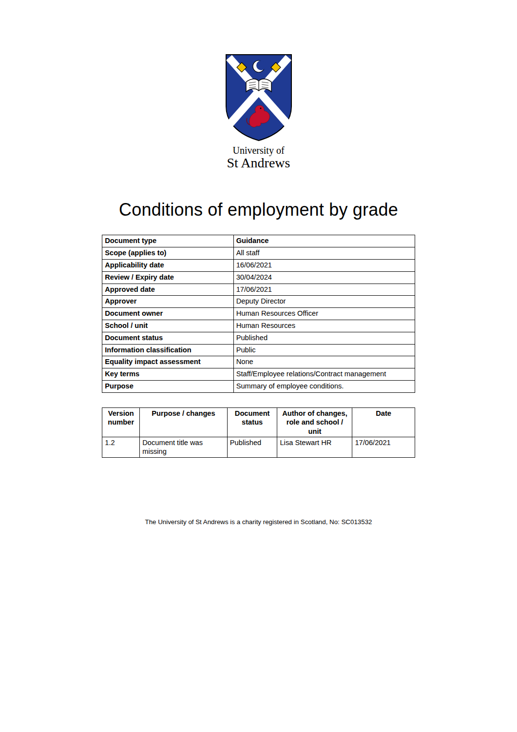University of
St Andrews
Conditions of employment by grade
| Document type | Guidance |
| Scope (applies to) | All staff |
| Applicability date | 16/06/2021 |
| Review / Expiry date | 30/04/2024 |
| Approved date | 17/06/2021 |
| Approver | Deputy Director |
| Document owner | Human Resources Officer |
| School / unit | Human Resources |
| Document status | Published |
| Information classification | Public |
| Equality impact assessment | None |
| Key terms | Staff/Employee relations/Contract management |
| Purpose | Summary of employee conditions. |
| Version number | Purpose / changes | Document status | Author of changes, role and school / unit | Date |
| --- | --- | --- | --- | --- |
| 1.2 | Document title was missing | Published | Lisa Stewart HR | 17/06/2021 |
The University of St Andrews is a charity registered in Scotland, No: SC013532